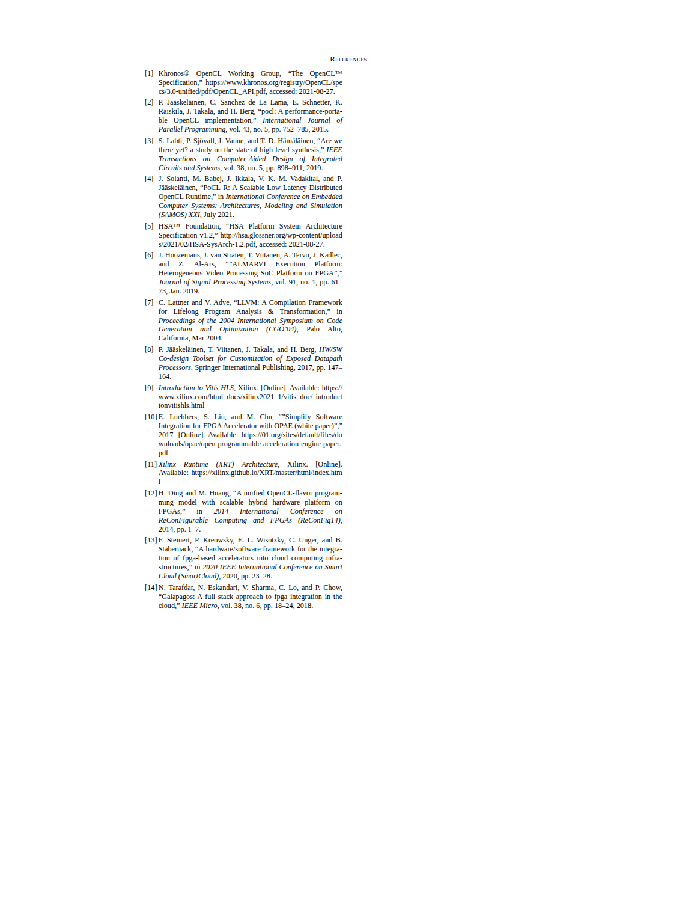References
[1] Khronos® OpenCL Working Group, “The OpenCL™ Specification,” https://www.khronos.org/registry/OpenCL/specs/3.0-unified/pdf/OpenCL_API.pdf, accessed: 2021-08-27.
[2] P. Jääskeläinen, C. Sanchez de La Lama, E. Schnetter, K. Raiskila, J. Takala, and H. Berg, “pocl: A performance-portable OpenCL implementation,” International Journal of Parallel Programming, vol. 43, no. 5, pp. 752–785, 2015.
[3] S. Lahti, P. Sjövall, J. Vanne, and T. D. Hämäläinen, “Are we there yet? a study on the state of high-level synthesis,” IEEE Transactions on Computer-Aided Design of Integrated Circuits and Systems, vol. 38, no. 5, pp. 898–911, 2019.
[4] J. Solanti, M. Babej, J. Ikkala, V. K. M. Vadakital, and P. Jääskeläinen, “PoCL-R: A Scalable Low Latency Distributed OpenCL Runtime,” in International Conference on Embedded Computer Systems: Architectures, Modeling and Simulation (SAMOS) XXI, July 2021.
[5] HSA™ Foundation, “HSA Platform System Architecture Specification v1.2,” http://hsa.glossner.org/wp-content/uploads/2021/02/HSA-SysArch-1.2.pdf, accessed: 2021-08-27.
[6] J. Hoozemans, J. van Straten, T. Viitanen, A. Tervo, J. Kadlec, and Z. Al-Ars, “”ALMARVI Execution Platform: Heterogeneous Video Processing SoC Platform on FPGA”,” Journal of Signal Processing Systems, vol. 91, no. 1, pp. 61–73, Jan. 2019.
[7] C. Lattner and V. Adve, “LLVM: A Compilation Framework for Lifelong Program Analysis & Transformation,” in Proceedings of the 2004 International Symposium on Code Generation and Optimization (CGO’04), Palo Alto, California, Mar 2004.
[8] P. Jääskeläinen, T. Viitanen, J. Takala, and H. Berg, HW/SW Co-design Toolset for Customization of Exposed Datapath Processors. Springer International Publishing, 2017, pp. 147–164.
[9] Introduction to Vitis HLS, Xilinx. [Online]. Available: https://www.xilinx.com/html_docs/xilinx2021_1/vitis_doc/ introductionvitishls.html
[10] E. Luebbers, S. Liu, and M. Chu, “”Simplify Software Integration for FPGA Accelerator with OPAE (white paper)”,” 2017. [Online]. Available: https://01.org/sites/default/files/downloads/opae/open-programmable-acceleration-engine-paper.pdf
[11] Xilinx Runtime (XRT) Architecture, Xilinx. [Online]. Available: https://xilinx.github.io/XRT/master/html/index.html
[12] H. Ding and M. Huang, “A unified OpenCL-flavor programming model with scalable hybrid hardware platform on FPGAs,” in 2014 International Conference on ReConFigurable Computing and FPGAs (ReConFig14), 2014, pp. 1–7.
[13] F. Steinert, P. Kreowsky, E. L. Wisotzky, C. Unger, and B. Stabernack, “A hardware/software framework for the integration of fpga-based accelerators into cloud computing infrastructures,” in 2020 IEEE International Conference on Smart Cloud (SmartCloud), 2020, pp. 23–28.
[14] N. Tarafdar, N. Eskandari, V. Sharma, C. Lo, and P. Chow, “Galapagos: A full stack approach to fpga integration in the cloud,” IEEE Micro, vol. 38, no. 6, pp. 18–24, 2018.